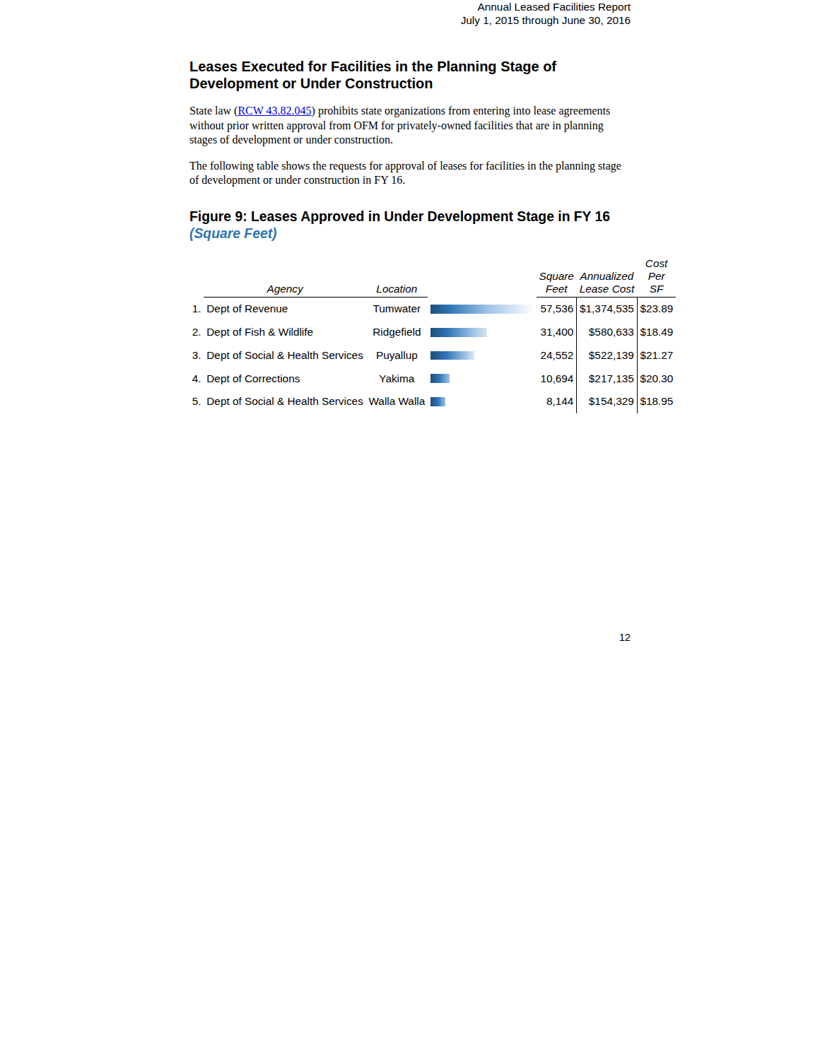Annual Leased Facilities Report
July 1, 2015 through June 30, 2016
Leases Executed for Facilities in the Planning Stage of Development or Under Construction
State law (RCW 43.82.045) prohibits state organizations from entering into lease agreements without prior written approval from OFM for privately-owned facilities that are in planning stages of development or under construction.
The following table shows the requests for approval of leases for facilities in the planning stage of development or under construction in FY 16.
Figure 9: Leases Approved in Under Development Stage in FY 16 (Square Feet)
| | Agency | Location | | Square Feet | Annualized Lease Cost | Cost Per SF |
| --- | --- | --- | --- | --- | --- | --- |
| 1. | Dept of Revenue | Tumwater | | 57,536 | $1,374,535 | $23.89 |
| 2. | Dept of Fish & Wildlife | Ridgefield | | 31,400 | $580,633 | $18.49 |
| 3. | Dept of Social & Health Services | Puyallup | | 24,552 | $522,139 | $21.27 |
| 4. | Dept of Corrections | Yakima | | 10,694 | $217,135 | $20.30 |
| 5. | Dept of Social & Health Services | Walla Walla | | 8,144 | $154,329 | $18.95 |
12